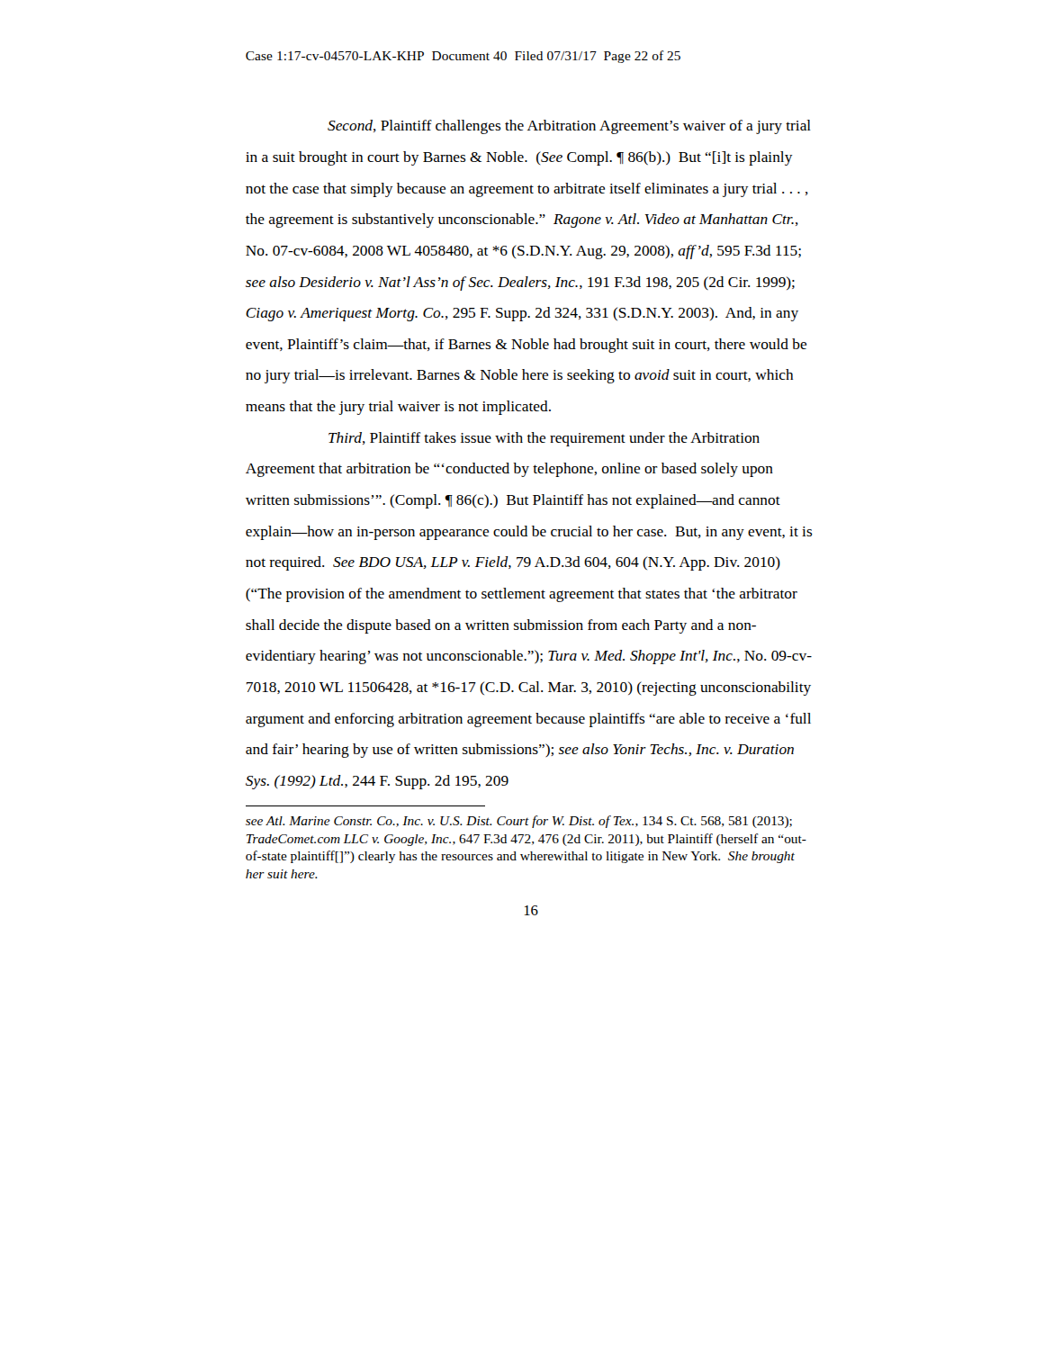Case 1:17-cv-04570-LAK-KHP Document 40 Filed 07/31/17 Page 22 of 25
Second, Plaintiff challenges the Arbitration Agreement’s waiver of a jury trial in a suit brought in court by Barnes & Noble. (See Compl. ¶ 86(b).) But “[i]t is plainly not the case that simply because an agreement to arbitrate itself eliminates a jury trial . . . , the agreement is substantively unconscionable.” Ragone v. Atl. Video at Manhattan Ctr., No. 07-cv-6084, 2008 WL 4058480, at *6 (S.D.N.Y. Aug. 29, 2008), aff’d, 595 F.3d 115; see also Desiderio v. Nat’l Ass’n of Sec. Dealers, Inc., 191 F.3d 198, 205 (2d Cir. 1999); Ciago v. Ameriquest Mortg. Co., 295 F. Supp. 2d 324, 331 (S.D.N.Y. 2003). And, in any event, Plaintiff’s claim—that, if Barnes & Noble had brought suit in court, there would be no jury trial—is irrelevant. Barnes & Noble here is seeking to avoid suit in court, which means that the jury trial waiver is not implicated.
Third, Plaintiff takes issue with the requirement under the Arbitration Agreement that arbitration be “‘conducted by telephone, online or based solely upon written submissions’”. (Compl. ¶ 86(c).) But Plaintiff has not explained—and cannot explain—how an in-person appearance could be crucial to her case. But, in any event, it is not required. See BDO USA, LLP v. Field, 79 A.D.3d 604, 604 (N.Y. App. Div. 2010) (“The provision of the amendment to settlement agreement that states that ‘the arbitrator shall decide the dispute based on a written submission from each Party and a non-evidentiary hearing’ was not unconscionable.”); Tura v. Med. Shoppe Int'l, Inc., No. 09-cv-7018, 2010 WL 11506428, at *16-17 (C.D. Cal. Mar. 3, 2010) (rejecting unconscionability argument and enforcing arbitration agreement because plaintiffs “are able to receive a ‘full and fair’ hearing by use of written submissions”); see also Yonir Techs., Inc. v. Duration Sys. (1992) Ltd., 244 F. Supp. 2d 195, 209
see Atl. Marine Constr. Co., Inc. v. U.S. Dist. Court for W. Dist. of Tex., 134 S. Ct. 568, 581 (2013); TradeComet.com LLC v. Google, Inc., 647 F.3d 472, 476 (2d Cir. 2011), but Plaintiff (herself an “out-of-state plaintiff[]”) clearly has the resources and wherewithal to litigate in New York. She brought her suit here.
16